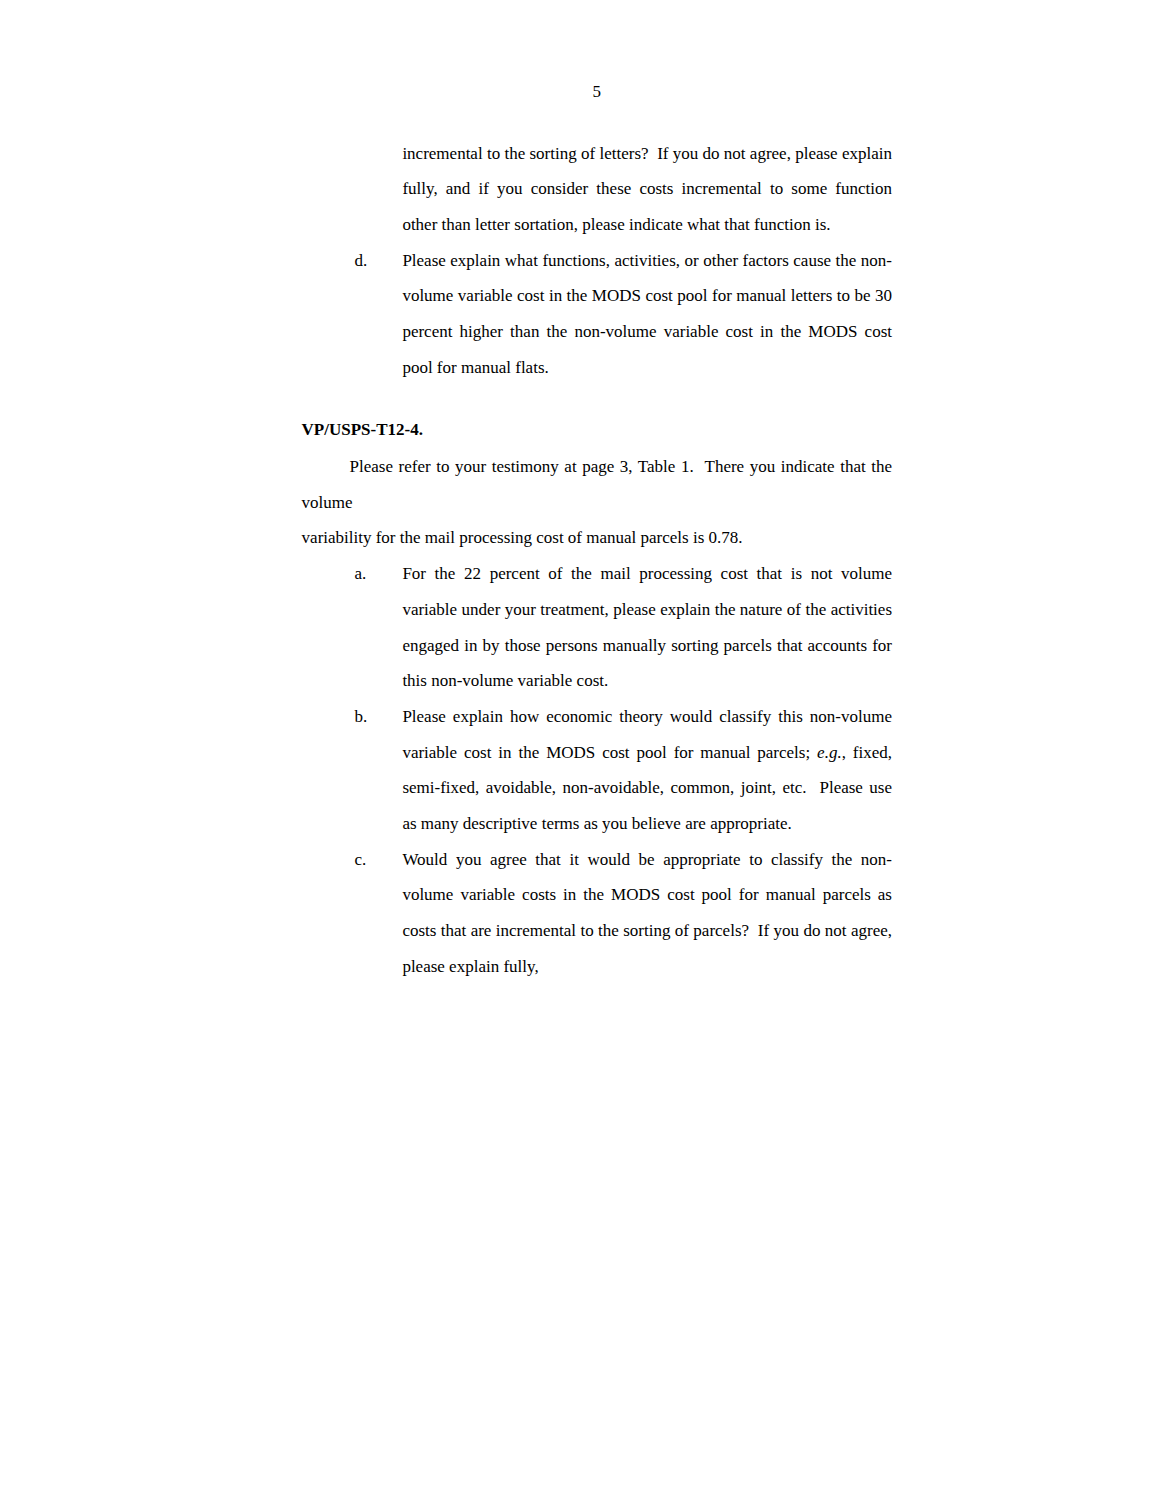5
incremental to the sorting of letters? If you do not agree, please explain fully, and if you consider these costs incremental to some function other than letter sortation, please indicate what that function is.
d. Please explain what functions, activities, or other factors cause the non-volume variable cost in the MODS cost pool for manual letters to be 30 percent higher than the non-volume variable cost in the MODS cost pool for manual flats.
VP/USPS-T12-4.
Please refer to your testimony at page 3, Table 1. There you indicate that the volume
variability for the mail processing cost of manual parcels is 0.78.
a. For the 22 percent of the mail processing cost that is not volume variable under your treatment, please explain the nature of the activities engaged in by those persons manually sorting parcels that accounts for this non-volume variable cost.
b. Please explain how economic theory would classify this non-volume variable cost in the MODS cost pool for manual parcels; e.g., fixed, semi-fixed, avoidable, non-avoidable, common, joint, etc. Please use as many descriptive terms as you believe are appropriate.
c. Would you agree that it would be appropriate to classify the non-volume variable costs in the MODS cost pool for manual parcels as costs that are incremental to the sorting of parcels? If you do not agree, please explain fully,